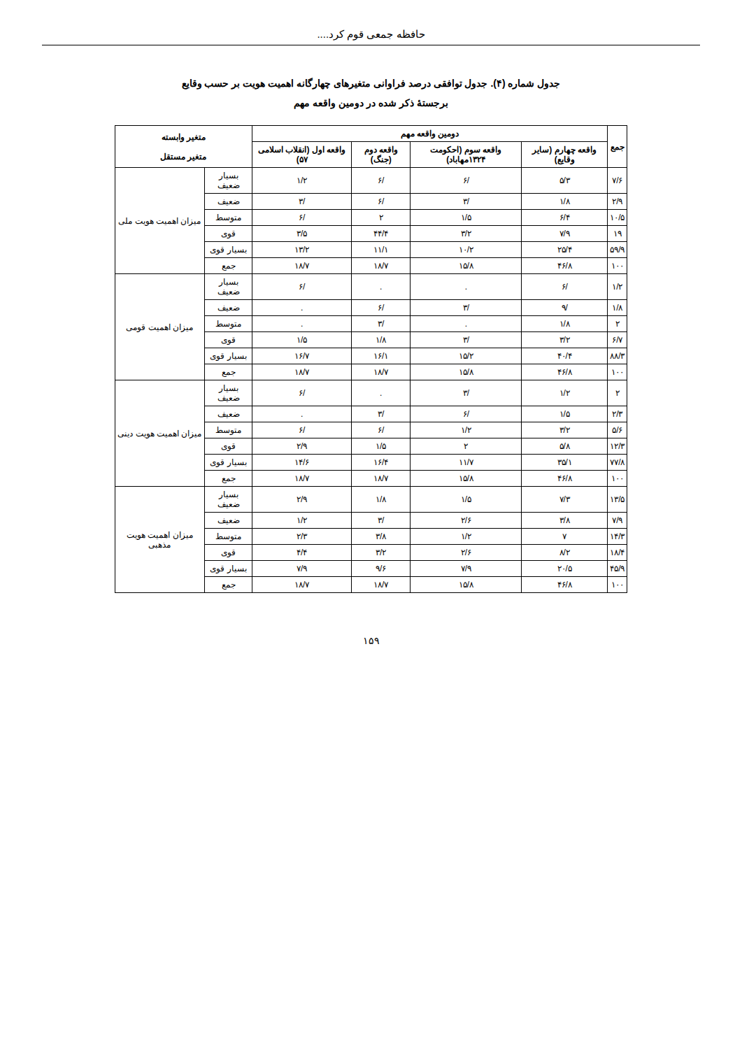حافظه جمعی قوم کرد....
جدول شماره (۴). جدول توافقی درصد فراوانی متغیرهای چهارگانه اهمیت هویت بر حسب وقایع
برجستۀ ذکر شده در دومین واقعه مهم
| جمع | دومین واقعه مهم | متغیر وابسته متغیر مستقل |
| --- | --- | --- |
| واقعه چهارم (سایر وقایع) | واقعه سوم (احکومت ۱۳۲۴مهاباد) | واقعه دوم (جنگ) | واقعه اول (انقلاب اسلامی ۵۷) |
| ۷/۶ | ۵/۳ | /۶ | /۶ | ۱/۲ | بسیار ضعیف | میزان اهمیت هویت ملی |
| ۲/۹ | ۱/۸ | /۳ | /۶ | /۳ | ضعیف |
| ۱۰/۵ | ۶/۴ | ۱/۵ | ۲ | /۶ | متوسط |
| ۱۹ | ۷/۹ | ۳/۲ | ۴۴/۴ | ۳/۵ | قوی |
| ۵۹/۹ | ۲۵/۴ | ۱۰/۲ | ۱۱/۱ | ۱۳/۲ | بسیار قوی |
| ۱۰۰ | ۴۶/۸ | ۱۵/۸ | ۱۸/۷ | ۱۸/۷ | جمع |
| ۱/۲ | /۶ | . | . | /۶ | بسیار ضعیف | میزان اهمیت قومی |
| ۱/۸ | /۹ | /۳ | /۶ | . | ضعیف |
| ۲ | ۱/۸ | . | /۳ | . | متوسط |
| ۶/۷ | ۳/۲ | /۳ | ۱/۸ | ۱/۵ | قوی |
| ۸۸/۳ | ۴۰/۴ | ۱۵/۲ | ۱۶/۱ | ۱۶/۷ | بسیار قوی |
| ۱۰۰ | ۴۶/۸ | ۱۵/۸ | ۱۸/۷ | ۱۸/۷ | جمع |
| ۲ | ۱/۲ | /۳ | . | /۶ | بسیار ضعیف | میزان اهمیت هویت دینی |
| ۲/۳ | ۱/۵ | /۶ | /۳ | . | ضعیف |
| ۵/۶ | ۳/۲ | ۱/۲ | /۶ | /۶ | متوسط |
| ۱۲/۳ | ۵/۸ | ۲ | ۱/۵ | ۲/۹ | قوی |
| ۷۷/۸ | ۳۵/۱ | ۱۱/۷ | ۱۶/۴ | ۱۴/۶ | بسیار قوی |
| ۱۰۰ | ۴۶/۸ | ۱۵/۸ | ۱۸/۷ | ۱۸/۷ | جمع |
| ۱۳/۵ | ۷/۳ | ۱/۵ | ۱/۸ | ۲/۹ | بسیار ضعیف | میزان اهمیت هویت مذهبی |
| ۷/۹ | ۳/۸ | ۲/۶ | /۳ | ۱/۲ | ضعیف |
| ۱۴/۳ | ۷ | ۱/۲ | ۳/۸ | ۲/۳ | متوسط |
| ۱۸/۴ | ۸/۲ | ۲/۶ | ۳/۲ | ۴/۴ | قوی |
| ۴۵/۹ | ۲۰/۵ | ۷/۹ | ۹/۶ | ۷/۹ | بسیار قوی |
| ۱۰۰ | ۴۶/۸ | ۱۵/۸ | ۱۸/۷ | ۱۸/۷ | جمع |
۱۵۹